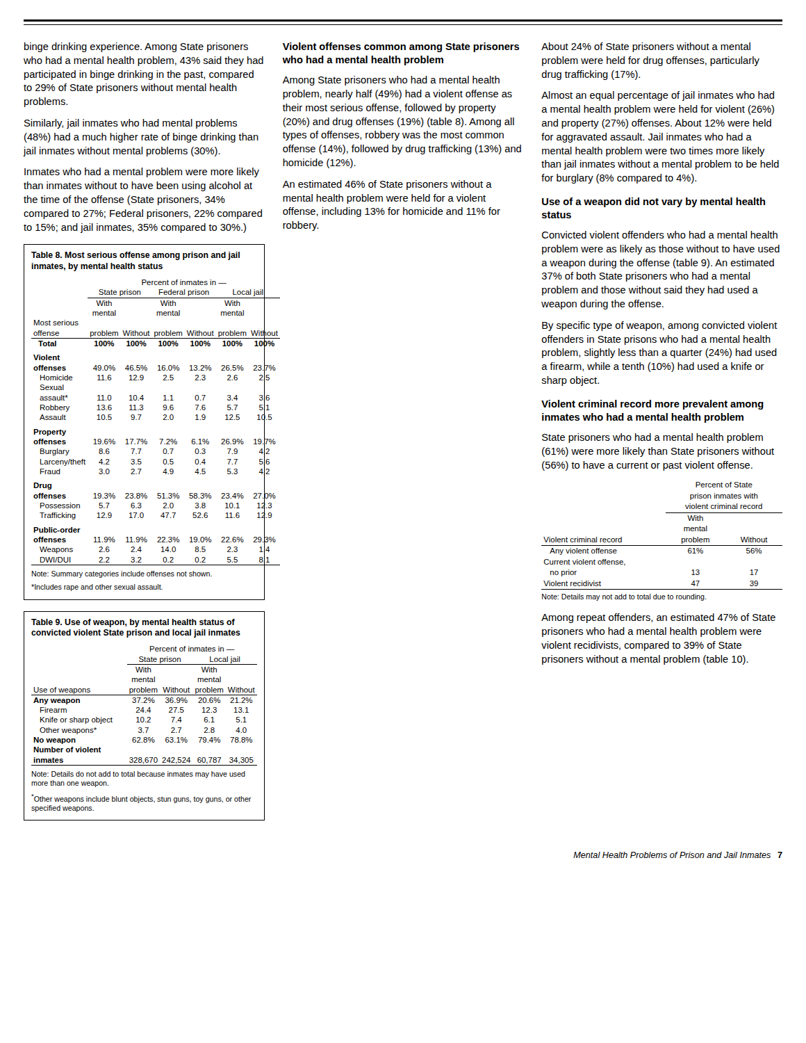binge drinking experience. Among State prisoners who had a mental health problem, 43% said they had participated in binge drinking in the past, compared to 29% of State prisoners without mental health problems.
Similarly, jail inmates who had mental problems (48%) had a much higher rate of binge drinking than jail inmates without mental problems (30%).
Inmates who had a mental problem were more likely than inmates without to have been using alcohol at the time of the offense (State prisoners, 34% compared to 27%; Federal prisoners, 22% compared to 15%; and jail inmates, 35% compared to 30%.)
Table 8. Most serious offense among prison and jail inmates, by mental health status
| | Percent of inmates in — |
| | State prison | Federal prison | Local jail |
| | With | | With | | With | |
| | mental | | mental | | mental | |
| Most serious offense | problem | Without | problem | Without | problem | Without |
| Total | 100% | 100% | 100% | 100% | 100% | 100% |
| Violent offenses | 49.0% | 46.5% | 16.0% | 13.2% | 26.5% | 23.7% |
| Homicide | 11.6 | 12.9 | 2.5 | 2.3 | 2.6 | 2.5 |
| Sexual assault* | 11.0 | 10.4 | 1.1 | 0.7 | 3.4 | 3.6 |
| Robbery | 13.6 | 11.3 | 9.6 | 7.6 | 5.7 | 5.1 |
| Assault | 10.5 | 9.7 | 2.0 | 1.9 | 12.5 | 10.5 |
| Property offenses | 19.6% | 17.7% | 7.2% | 6.1% | 26.9% | 19.7% |
| Burglary | 8.6 | 7.7 | 0.7 | 0.3 | 7.9 | 4.2 |
| Larceny/theft | 4.2 | 3.5 | 0.5 | 0.4 | 7.7 | 5.6 |
| Fraud | 3.0 | 2.7 | 4.9 | 4.5 | 5.3 | 4.2 |
| Drug offenses | 19.3% | 23.8% | 51.3% | 58.3% | 23.4% | 27.0% |
| Possession | 5.7 | 6.3 | 2.0 | 3.8 | 10.1 | 12.3 |
| Trafficking | 12.9 | 17.0 | 47.7 | 52.6 | 11.6 | 12.9 |
| Public-order offenses | 11.9% | 11.9% | 22.3% | 19.0% | 22.6% | 29.3% |
| Weapons | 2.6 | 2.4 | 14.0 | 8.5 | 2.3 | 1.4 |
| DWI/DUI | 2.2 | 3.2 | 0.2 | 0.2 | 5.5 | 8.1 |
Note: Summary categories include offenses not shown.
*Includes rape and other sexual assault.
Table 9. Use of weapon, by mental health status of convicted violent State prison and local jail inmates
| | Percent of inmates in — |
| | State prison | Local jail |
| | With | | With | |
| | mental | | mental | |
| Use of weapons | problem | Without | problem | Without |
| Any weapon | 37.2% | 36.9% | 20.6% | 21.2% |
| Firearm | 24.4 | 27.5 | 12.3 | 13.1 |
| Knife or sharp object | 10.2 | 7.4 | 6.1 | 5.1 |
| Other weapons* | 3.7 | 2.7 | 2.8 | 4.0 |
| No weapon | 62.8% | 63.1% | 79.4% | 78.8% |
| Number of violent inmates | 328,670 | 242,524 | 60,787 | 34,305 |
Note: Details do not add to total because inmates may have used more than one weapon.
*Other weapons include blunt objects, stun guns, toy guns, or other specified weapons.
Violent offenses common among State prisoners who had a mental health problem
Among State prisoners who had a mental health problem, nearly half (49%) had a violent offense as their most serious offense, followed by property (20%) and drug offenses (19%) (table 8). Among all types of offenses, robbery was the most common offense (14%), followed by drug trafficking (13%) and homicide (12%).
An estimated 46% of State prisoners without a mental health problem were held for a violent offense, including 13% for homicide and 11% for robbery.
About 24% of State prisoners without a mental problem were held for drug offenses, particularly drug trafficking (17%).
Almost an equal percentage of jail inmates who had a mental health problem were held for violent (26%) and property (27%) offenses. About 12% were held for aggravated assault. Jail inmates who had a mental health problem were two times more likely than jail inmates without a mental problem to be held for burglary (8% compared to 4%).
Use of a weapon did not vary by mental health status
Convicted violent offenders who had a mental health problem were as likely as those without to have used a weapon during the offense (table 9). An estimated 37% of both State prisoners who had a mental problem and those without said they had used a weapon during the offense.
By specific type of weapon, among convicted violent offenders in State prisons who had a mental health problem, slightly less than a quarter (24%) had used a firearm, while a tenth (10%) had used a knife or sharp object.
Violent criminal record more prevalent among inmates who had a mental health problem
State prisoners who had a mental health problem (61%) were more likely than State prisoners without (56%) to have a current or past violent offense.
| | Percent of State |
| | prison inmates with |
| | violent criminal record |
| | With | |
| | mental | |
| Violent criminal record | problem | Without |
| Any violent offense | 61% | 56% |
| Current violent offense, | | |
| no prior | 13 | 17 |
| Violent recidivist | 47 | 39 |
Note: Details may not add to total due to rounding.
Among repeat offenders, an estimated 47% of State prisoners who had a mental health problem were violent recidivists, compared to 39% of State prisoners without a mental problem (table 10).
Mental Health Problems of Prison and Jail Inmates 7